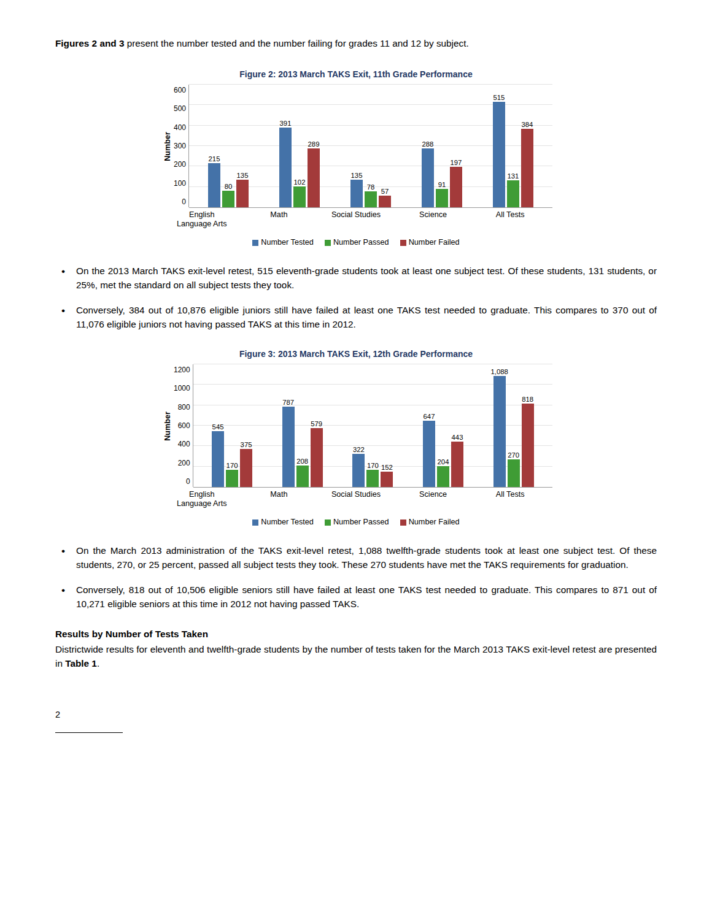Figures 2 and 3 present the number tested and the number failing for grades 11 and 12 by subject.
Figure 2: 2013 March TAKS Exit, 11th Grade Performance
Number
600
500
400
300
200
100
0
215
80
135
391
102
289
135
78
57
288
91
197
515
131
384
English
Language Arts
Math
Social Studies
Science
All Tests
Number Tested
Number Passed
Number Failed
On the 2013 March TAKS exit-level retest, 515 eleventh-grade students took at least one subject test. Of these students, 131 students, or 25%, met the standard on all subject tests they took.
Conversely, 384 out of 10,876 eligible juniors still have failed at least one TAKS test needed to graduate. This compares to 370 out of 11,076 eligible juniors not having passed TAKS at this time in 2012.
Figure 3: 2013 March TAKS Exit, 12th Grade Performance
Number
1200
1000
800
600
400
200
0
545
170
375
787
208
579
322
170
152
647
204
443
1,088
270
818
English
Language Arts
Math
Social Studies
Science
All Tests
Number Tested
Number Passed
Number Failed
On the March 2013 administration of the TAKS exit-level retest, 1,088 twelfth-grade students took at least one subject test. Of these students, 270, or 25 percent, passed all subject tests they took. These 270 students have met the TAKS requirements for graduation.
Conversely, 818 out of 10,506 eligible seniors still have failed at least one TAKS test needed to graduate. This compares to 871 out of 10,271 eligible seniors at this time in 2012 not having passed TAKS.
Results by Number of Tests Taken
Districtwide results for eleventh and twelfth-grade students by the number of tests taken for the March 2013 TAKS exit-level retest are presented in Table 1.
2